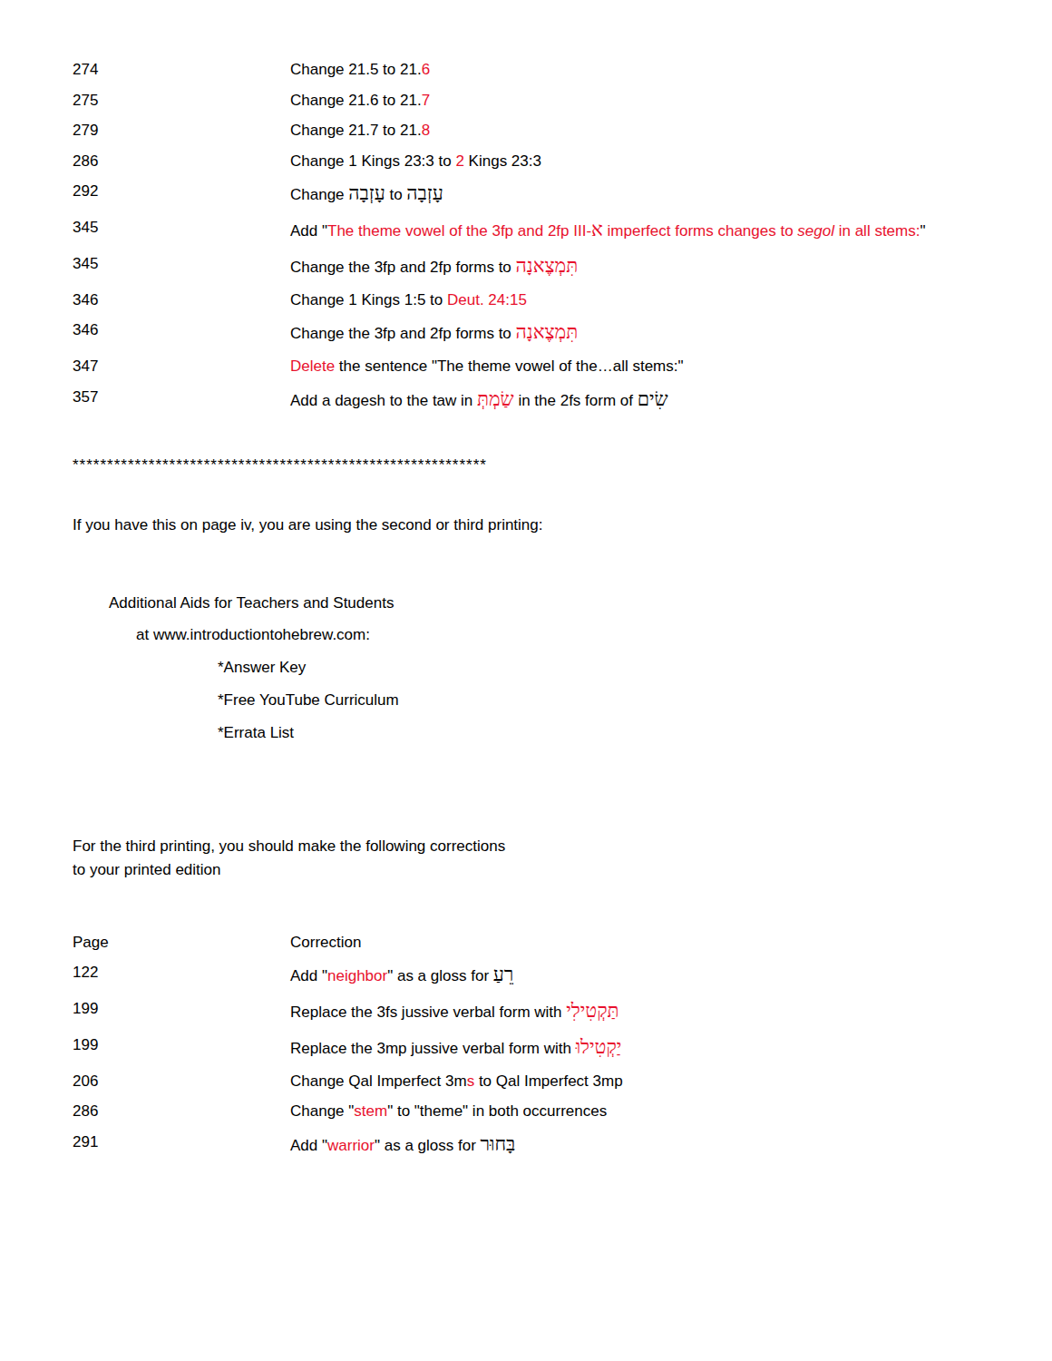| 274 | Change 21.5 to 21. 6 |
| 275 | Change 21.6 to 21. 7 |
| 279 | Change 21.7 to 21. 8 |
| 286 | Change 1 Kings 23:3 to 2 Kings 23:3 |
| 292 | Change עָזְבָה to עָזְבָה |
| 345 | Add " The theme vowel of the 3fp and 2fp III- א imperfect forms changes to segol in all stems: " |
| 345 | Change the 3fp and 2fp forms to תִּמְצֶאנָה |
| 346 | Change 1 Kings 1:5 to Deut. 24:15 |
| 346 | Change the 3fp and 2fp forms to תִּמְצֶאנָה |
| 347 | Delete the sentence "The theme vowel of the…all stems:" |
| 357 | Add a dagesh to the taw in שַׂמְתְּ in the 2fs form of שִׂים |
************************************************************
If you have this on page iv, you are using the second or third printing:
Additional Aids for Teachers and Students
at www.introductiontohebrew.com:
*Answer Key
*Free YouTube Curriculum
*Errata List
For the third printing, you should make the following corrections
to your printed edition
| Page | Correction |
| 122 | Add " neighbor " as a gloss for רֵעַ |
| 199 | Replace the 3fs jussive verbal form with תַּקְטִילִי |
| 199 | Replace the 3mp jussive verbal form with יַקְטִילוּ |
| 206 | Change Qal Imperfect 3m s to Qal Imperfect 3mp |
| 286 | Change " stem " to "theme" in both occurrences |
| 291 | Add " warrior " as a gloss for בָּחוּר |